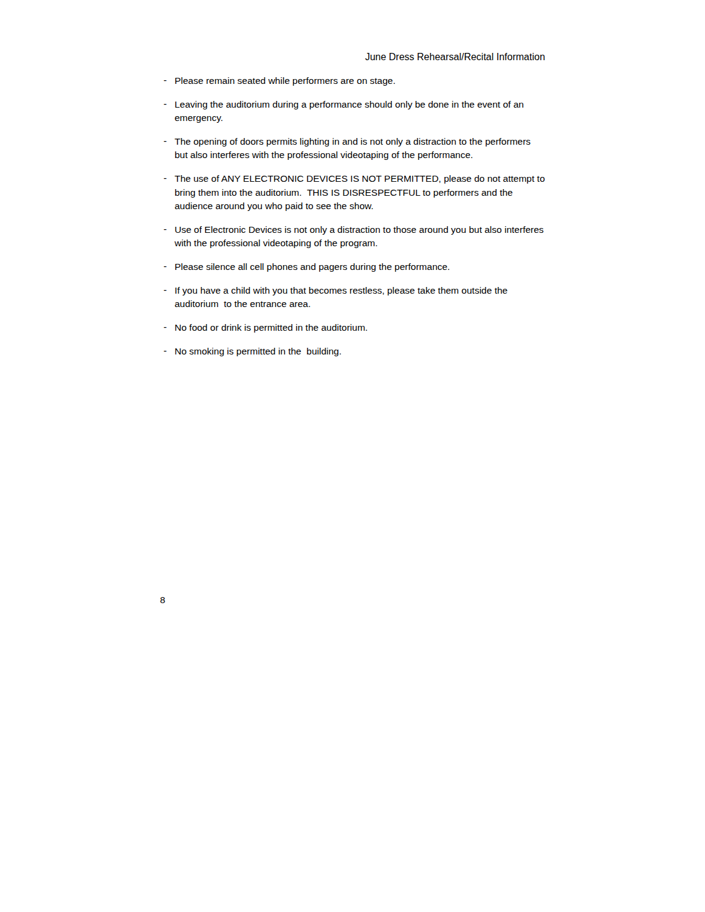June Dress Rehearsal/Recital Information
Please remain seated while performers are on stage.
Leaving the auditorium during a performance should only be done in the event of an emergency.
The opening of doors permits lighting in and is not only a distraction to the performers but also interferes with the professional videotaping of the performance.
The use of ANY ELECTRONIC DEVICES IS NOT PERMITTED, please do not attempt to bring them into the auditorium. THIS IS DISRESPECTFUL to performers and the audience around you who paid to see the show.
Use of Electronic Devices is not only a distraction to those around you but also interferes with the professional videotaping of the program.
Please silence all cell phones and pagers during the performance.
If you have a child with you that becomes restless, please take them outside the auditorium to the entrance area.
No food or drink is permitted in the auditorium.
No smoking is permitted in the building.
8